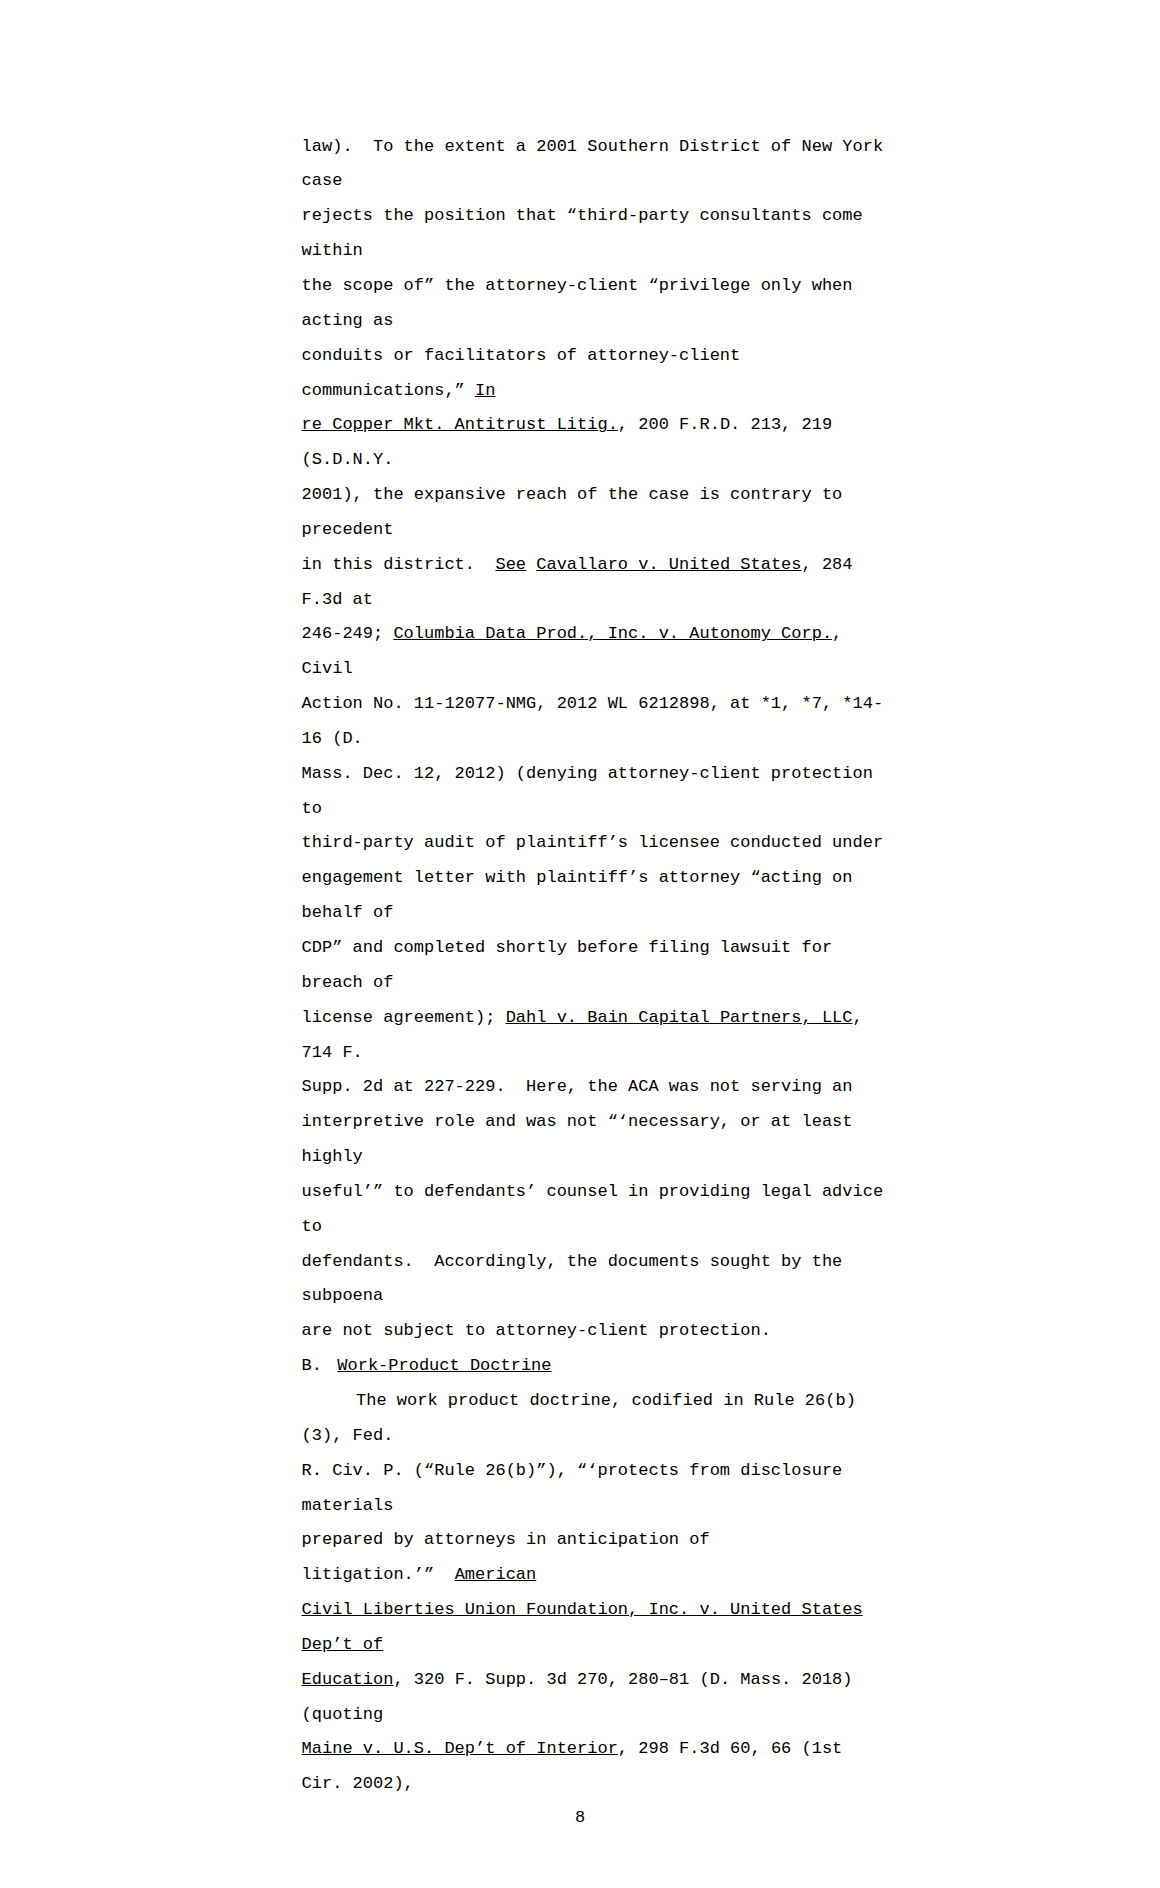law). To the extent a 2001 Southern District of New York case
rejects the position that “third-party consultants come within
the scope of” the attorney-client “privilege only when acting as
conduits or facilitators of attorney-client communications,” In
re Copper Mkt. Antitrust Litig., 200 F.R.D. 213, 219 (S.D.N.Y.
2001), the expansive reach of the case is contrary to precedent
in this district. See Cavallaro v. United States, 284 F.3d at
246-249; Columbia Data Prod., Inc. v. Autonomy Corp., Civil
Action No. 11-12077-NMG, 2012 WL 6212898, at *1, *7, *14-16 (D.
Mass. Dec. 12, 2012) (denying attorney-client protection to
third-party audit of plaintiff’s licensee conducted under
engagement letter with plaintiff’s attorney “acting on behalf of
CDP” and completed shortly before filing lawsuit for breach of
license agreement); Dahl v. Bain Capital Partners, LLC, 714 F.
Supp. 2d at 227-229. Here, the ACA was not serving an
interpretive role and was not “‘necessary, or at least highly
useful’” to defendants’ counsel in providing legal advice to
defendants. Accordingly, the documents sought by the subpoena
are not subject to attorney-client protection.
B. Work-Product Doctrine
The work product doctrine, codified in Rule 26(b)(3), Fed.
R. Civ. P. (“Rule 26(b)”), “‘protects from disclosure materials
prepared by attorneys in anticipation of litigation.’” American
Civil Liberties Union Foundation, Inc. v. United States Dep’t of
Education, 320 F. Supp. 3d 270, 280–81 (D. Mass. 2018) (quoting
Maine v. U.S. Dep’t of Interior, 298 F.3d 60, 66 (1st Cir. 2002),
8